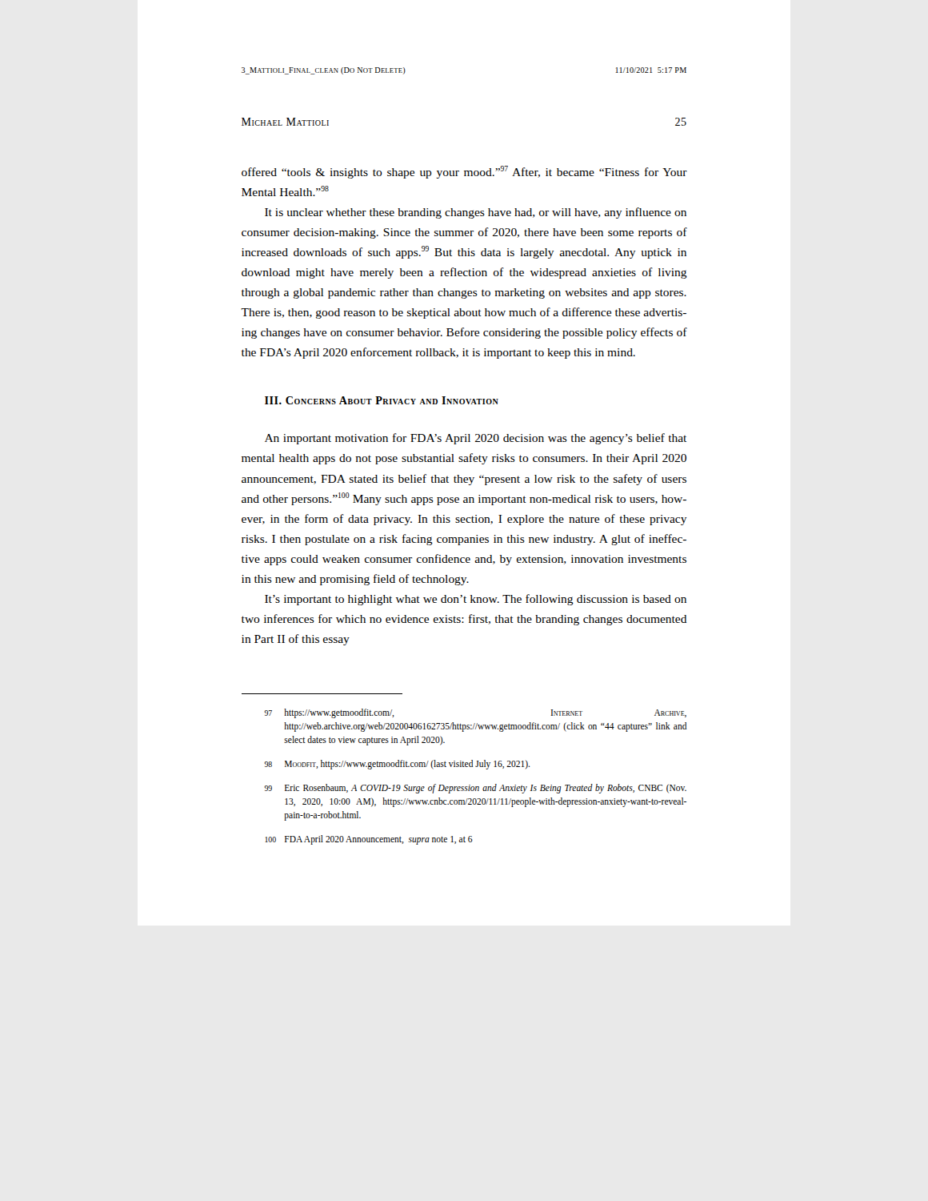3_MATTIOLI_FINAL_CLEAN (DO NOT DELETE) 11/10/2021 5:17 PM
Michael Mattioli 25
offered “tools & insights to shape up your mood.”97 After, it became “Fitness for Your Mental Health.”98
It is unclear whether these branding changes have had, or will have, any influence on consumer decision-making. Since the summer of 2020, there have been some reports of increased downloads of such apps.99 But this data is largely anecdotal. Any uptick in download might have merely been a reflection of the widespread anxieties of living through a global pandemic rather than changes to marketing on websites and app stores. There is, then, good reason to be skeptical about how much of a difference these advertising changes have on consumer behavior. Before considering the possible policy effects of the FDA’s April 2020 enforcement rollback, it is important to keep this in mind.
III. Concerns About Privacy and Innovation
An important motivation for FDA’s April 2020 decision was the agency’s belief that mental health apps do not pose substantial safety risks to consumers. In their April 2020 announcement, FDA stated its belief that they “present a low risk to the safety of users and other persons.”100 Many such apps pose an important non-medical risk to users, however, in the form of data privacy. In this section, I explore the nature of these privacy risks. I then postulate on a risk facing companies in this new industry. A glut of ineffective apps could weaken consumer confidence and, by extension, innovation investments in this new and promising field of technology.
It’s important to highlight what we don’t know. The following discussion is based on two inferences for which no evidence exists: first, that the branding changes documented in Part II of this essay
97
https://www.getmoodfit.com/, Internet Archive,
http://web.archive.org/web/20200406162735/https://www.getmoodfit.com/ (click on “44 captures” link and select dates to view captures in April 2020).
98
Moodfit, https://www.getmoodfit.com/ (last visited July 16, 2021).
99
Eric Rosenbaum, A COVID-19 Surge of Depression and Anxiety Is Being Treated by Robots, CNBC (Nov. 13, 2020, 10:00 AM), https://www.cnbc.com/2020/11/11/people-with-depression-anxiety-want-to-reveal-pain-to-a-robot.html.
100
FDA April 2020 Announcement, supra note 1, at 6